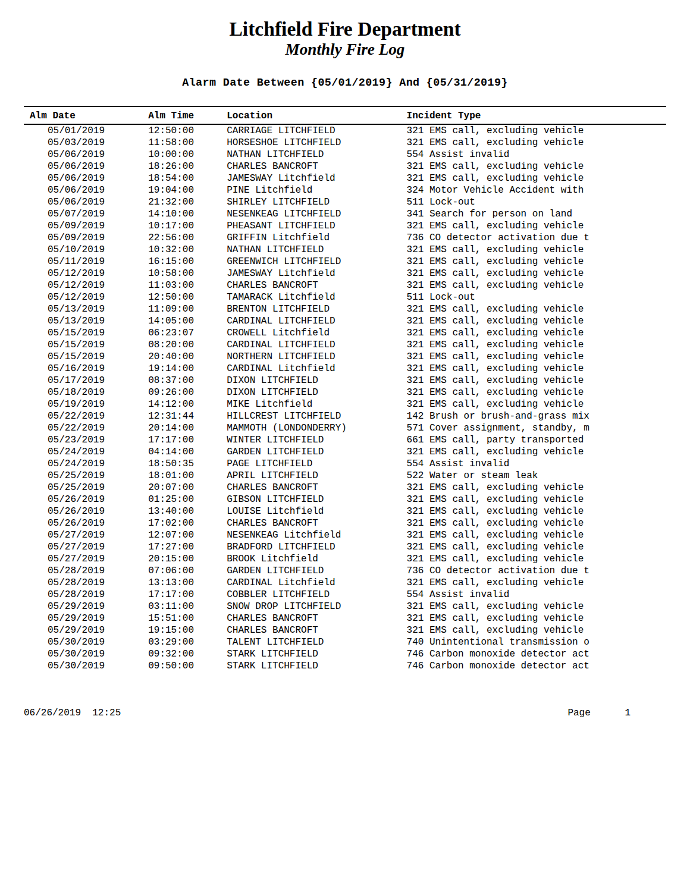Litchfield Fire Department
Monthly Fire Log
Alarm Date Between {05/01/2019} And {05/31/2019}
| Alm Date | Alm Time | Location | Incident Type |
| --- | --- | --- | --- |
| 05/01/2019 | 12:50:00 | CARRIAGE LITCHFIELD | 321 EMS call, excluding vehicle |
| 05/03/2019 | 11:58:00 | HORSESHOE LITCHFIELD | 321 EMS call, excluding vehicle |
| 05/06/2019 | 10:00:00 | NATHAN LITCHFIELD | 554 Assist invalid |
| 05/06/2019 | 18:26:00 | CHARLES BANCROFT | 321 EMS call, excluding vehicle |
| 05/06/2019 | 18:54:00 | JAMESWAY Litchfield | 321 EMS call, excluding vehicle |
| 05/06/2019 | 19:04:00 | PINE Litchfield | 324 Motor Vehicle Accident with |
| 05/06/2019 | 21:32:00 | SHIRLEY LITCHFIELD | 511 Lock-out |
| 05/07/2019 | 14:10:00 | NESENKEAG LITCHFIELD | 341 Search for person on land |
| 05/09/2019 | 10:17:00 | PHEASANT LITCHFIELD | 321 EMS call, excluding vehicle |
| 05/09/2019 | 22:56:00 | GRIFFIN Litchfield | 736 CO detector activation due t |
| 05/10/2019 | 10:32:00 | NATHAN LITCHFIELD | 321 EMS call, excluding vehicle |
| 05/11/2019 | 16:15:00 | GREENWICH LITCHFIELD | 321 EMS call, excluding vehicle |
| 05/12/2019 | 10:58:00 | JAMESWAY Litchfield | 321 EMS call, excluding vehicle |
| 05/12/2019 | 11:03:00 | CHARLES BANCROFT | 321 EMS call, excluding vehicle |
| 05/12/2019 | 12:50:00 | TAMARACK Litchfield | 511 Lock-out |
| 05/13/2019 | 11:09:00 | BRENTON LITCHFIELD | 321 EMS call, excluding vehicle |
| 05/13/2019 | 14:05:00 | CARDINAL LITCHFIELD | 321 EMS call, excluding vehicle |
| 05/15/2019 | 06:23:07 | CROWELL Litchfield | 321 EMS call, excluding vehicle |
| 05/15/2019 | 08:20:00 | CARDINAL LITCHFIELD | 321 EMS call, excluding vehicle |
| 05/15/2019 | 20:40:00 | NORTHERN LITCHFIELD | 321 EMS call, excluding vehicle |
| 05/16/2019 | 19:14:00 | CARDINAL Litchfield | 321 EMS call, excluding vehicle |
| 05/17/2019 | 08:37:00 | DIXON LITCHFIELD | 321 EMS call, excluding vehicle |
| 05/18/2019 | 09:26:00 | DIXON LITCHFIELD | 321 EMS call, excluding vehicle |
| 05/19/2019 | 14:12:00 | MIKE Litchfield | 321 EMS call, excluding vehicle |
| 05/22/2019 | 12:31:44 | HILLCREST LITCHFIELD | 142 Brush or brush-and-grass mix |
| 05/22/2019 | 20:14:00 | MAMMOTH (LONDONDERRY) | 571 Cover assignment, standby, m |
| 05/23/2019 | 17:17:00 | WINTER LITCHFIELD | 661 EMS call, party transported |
| 05/24/2019 | 04:14:00 | GARDEN LITCHFIELD | 321 EMS call, excluding vehicle |
| 05/24/2019 | 18:50:35 | PAGE LITCHFIELD | 554 Assist invalid |
| 05/25/2019 | 18:01:00 | APRIL LITCHFIELD | 522 Water or steam leak |
| 05/25/2019 | 20:07:00 | CHARLES BANCROFT | 321 EMS call, excluding vehicle |
| 05/26/2019 | 01:25:00 | GIBSON LITCHFIELD | 321 EMS call, excluding vehicle |
| 05/26/2019 | 13:40:00 | LOUISE Litchfield | 321 EMS call, excluding vehicle |
| 05/26/2019 | 17:02:00 | CHARLES BANCROFT | 321 EMS call, excluding vehicle |
| 05/27/2019 | 12:07:00 | NESENKEAG Litchfield | 321 EMS call, excluding vehicle |
| 05/27/2019 | 17:27:00 | BRADFORD LITCHFIELD | 321 EMS call, excluding vehicle |
| 05/27/2019 | 20:15:00 | BROOK Litchfield | 321 EMS call, excluding vehicle |
| 05/28/2019 | 07:06:00 | GARDEN LITCHFIELD | 736 CO detector activation due t |
| 05/28/2019 | 13:13:00 | CARDINAL Litchfield | 321 EMS call, excluding vehicle |
| 05/28/2019 | 17:17:00 | COBBLER LITCHFIELD | 554 Assist invalid |
| 05/29/2019 | 03:11:00 | SNOW DROP LITCHFIELD | 321 EMS call, excluding vehicle |
| 05/29/2019 | 15:51:00 | CHARLES BANCROFT | 321 EMS call, excluding vehicle |
| 05/29/2019 | 19:15:00 | CHARLES BANCROFT | 321 EMS call, excluding vehicle |
| 05/30/2019 | 03:29:00 | TALENT LITCHFIELD | 740 Unintentional transmission o |
| 05/30/2019 | 09:32:00 | STARK LITCHFIELD | 746 Carbon monoxide detector act |
| 05/30/2019 | 09:50:00 | STARK LITCHFIELD | 746 Carbon monoxide detector act |
06/26/2019 12:25 Page 1